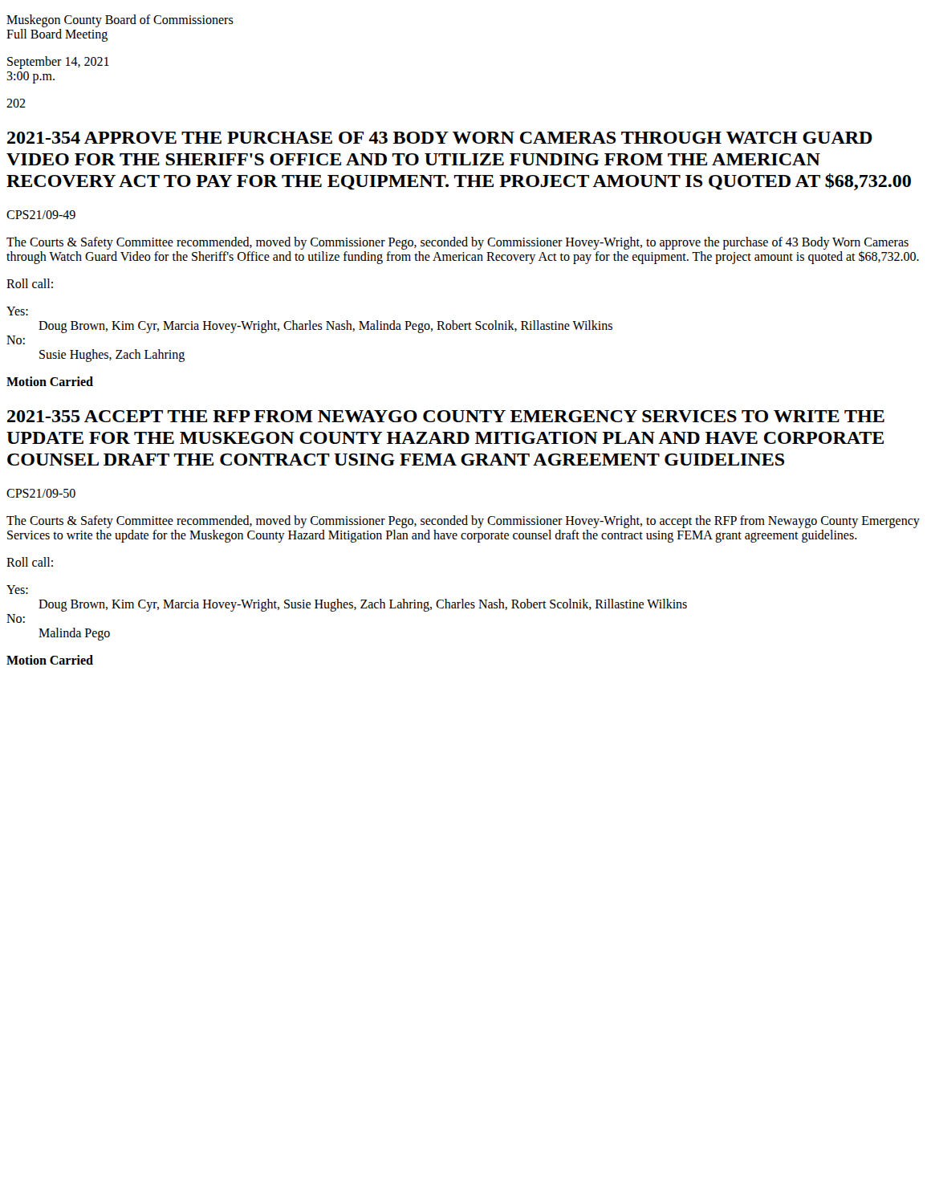Muskegon County Board of Commissioners
Full Board Meeting
September 14, 2021
3:00 p.m.
202
2021-354 APPROVE THE PURCHASE OF 43 BODY WORN CAMERAS THROUGH WATCH GUARD VIDEO FOR THE SHERIFF'S OFFICE AND TO UTILIZE FUNDING FROM THE AMERICAN RECOVERY ACT TO PAY FOR THE EQUIPMENT. THE PROJECT AMOUNT IS QUOTED AT $68,732.00
CPS21/09-49
The Courts & Safety Committee recommended, moved by Commissioner Pego, seconded by Commissioner Hovey-Wright, to approve the purchase of 43 Body Worn Cameras through Watch Guard Video for the Sheriff's Office and to utilize funding from the American Recovery Act to pay for the equipment. The project amount is quoted at $68,732.00.
Roll call:
Yes:
Doug Brown, Kim Cyr, Marcia Hovey-Wright, Charles Nash, Malinda Pego, Robert Scolnik, Rillastine Wilkins
No:
Susie Hughes, Zach Lahring
Motion Carried
2021-355 ACCEPT THE RFP FROM NEWAYGO COUNTY EMERGENCY SERVICES TO WRITE THE UPDATE FOR THE MUSKEGON COUNTY HAZARD MITIGATION PLAN AND HAVE CORPORATE COUNSEL DRAFT THE CONTRACT USING FEMA GRANT AGREEMENT GUIDELINES
CPS21/09-50
The Courts & Safety Committee recommended, moved by Commissioner Pego, seconded by Commissioner Hovey-Wright, to accept the RFP from Newaygo County Emergency Services to write the update for the Muskegon County Hazard Mitigation Plan and have corporate counsel draft the contract using FEMA grant agreement guidelines.
Roll call:
Yes:
Doug Brown, Kim Cyr, Marcia Hovey-Wright, Susie Hughes, Zach Lahring, Charles Nash, Robert Scolnik, Rillastine Wilkins
No:
Malinda Pego
Motion Carried